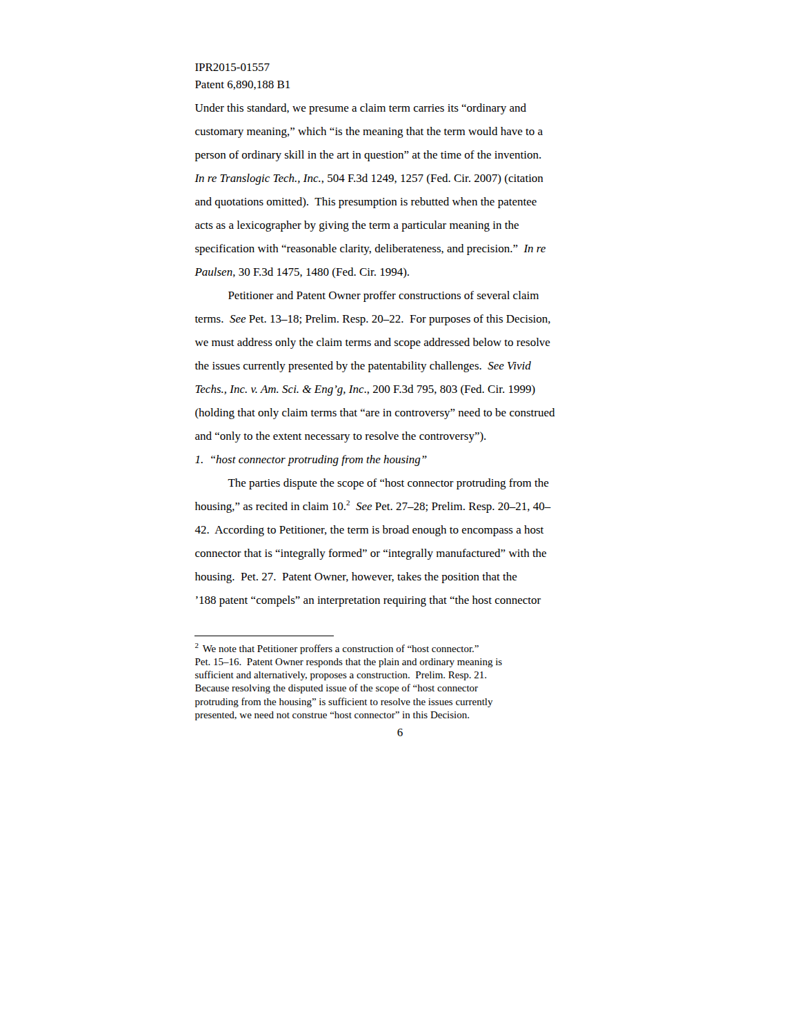IPR2015-01557
Patent 6,890,188 B1
Under this standard, we presume a claim term carries its “ordinary and
customary meaning,” which “is the meaning that the term would have to a
person of ordinary skill in the art in question” at the time of the invention.
In re Translogic Tech., Inc., 504 F.3d 1249, 1257 (Fed. Cir. 2007) (citation
and quotations omitted). This presumption is rebutted when the patentee
acts as a lexicographer by giving the term a particular meaning in the
specification with “reasonable clarity, deliberateness, and precision.” In re
Paulsen, 30 F.3d 1475, 1480 (Fed. Cir. 1994).
Petitioner and Patent Owner proffer constructions of several claim
terms. See Pet. 13–18; Prelim. Resp. 20–22. For purposes of this Decision,
we must address only the claim terms and scope addressed below to resolve
the issues currently presented by the patentability challenges. See Vivid
Techs., Inc. v. Am. Sci. & Eng’g, Inc., 200 F.3d 795, 803 (Fed. Cir. 1999)
(holding that only claim terms that “are in controversy” need to be construed
and “only to the extent necessary to resolve the controversy”).
1. “host connector protruding from the housing”
The parties dispute the scope of “host connector protruding from the
housing,” as recited in claim 10.2 See Pet. 27–28; Prelim. Resp. 20–21, 40–
42. According to Petitioner, the term is broad enough to encompass a host
connector that is “integrally formed” or “integrally manufactured” with the
housing. Pet. 27. Patent Owner, however, takes the position that the
’188 patent “compels” an interpretation requiring that “the host connector
2 We note that Petitioner proffers a construction of “host connector.”
Pet. 15–16. Patent Owner responds that the plain and ordinary meaning is
sufficient and alternatively, proposes a construction. Prelim. Resp. 21.
Because resolving the disputed issue of the scope of “host connector
protruding from the housing” is sufficient to resolve the issues currently
presented, we need not construe “host connector” in this Decision.
6